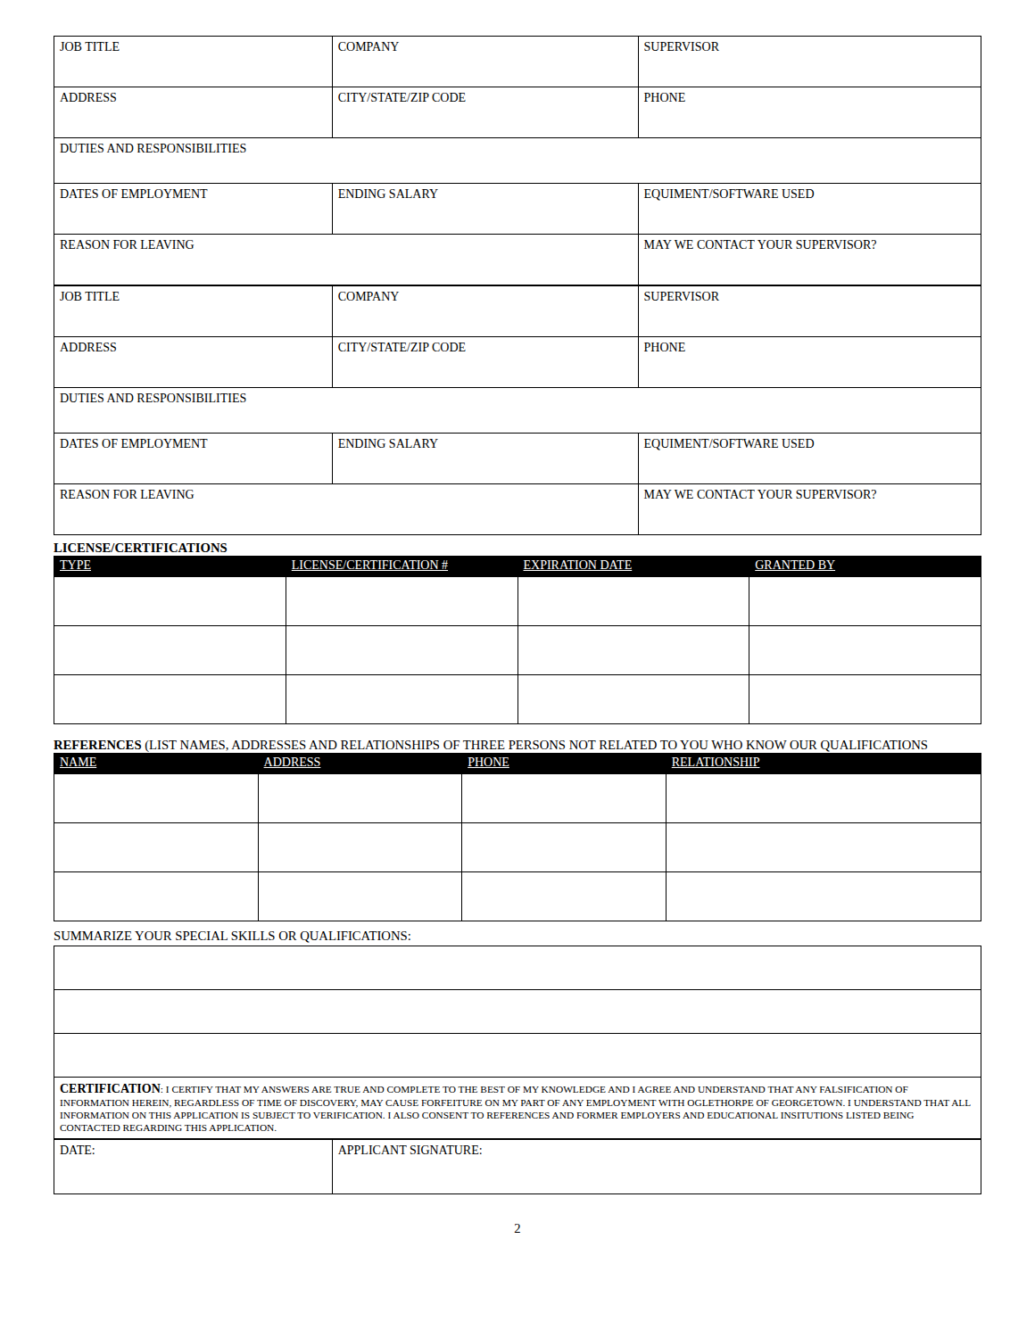| JOB TITLE | COMPANY | SUPERVISOR |
| ADDRESS | CITY/STATE/ZIP CODE | PHONE |
| DUTIES AND RESPONSIBILITIES |
| DATES OF EMPLOYMENT | ENDING SALARY | EQUIMENT/SOFTWARE USED |
| REASON FOR LEAVING | MAY WE CONTACT YOUR SUPERVISOR? |
| JOB TITLE | COMPANY | SUPERVISOR |
| ADDRESS | CITY/STATE/ZIP CODE | PHONE |
| DUTIES AND RESPONSIBILITIES |
| DATES OF EMPLOYMENT | ENDING SALARY | EQUIMENT/SOFTWARE USED |
| REASON FOR LEAVING | MAY WE CONTACT YOUR SUPERVISOR? |
LICENSE/CERTIFICATIONS
| TYPE | LICENSE/CERTIFICATION # | EXPIRATION DATE | GRANTED BY |
| --- | --- | --- | --- |
REFERENCES (LIST NAMES, ADDRESSES AND RELATIONSHIPS OF THREE PERSONS NOT RELATED TO YOU WHO KNOW OUR QUALIFICATIONS
| NAME | ADDRESS | PHONE | RELATIONSHIP |
| --- | --- | --- | --- |
SUMMARIZE YOUR SPECIAL SKILLS OR QUALIFICATIONS:
| CERTIFICATION : I CERTIFY THAT MY ANSWERS ARE TRUE AND COMPLETE TO THE BEST OF MY KNOWLEDGE AND I AGREE AND UNDERSTAND THAT ANY FALSIFICATION OF INFORMATION HEREIN, REGARDLESS OF TIME OF DISCOVERY, MAY CAUSE FORFEITURE ON MY PART OF ANY EMPLOYMENT WITH OGLETHORPE OF GEORGETOWN. I UNDERSTAND THAT ALL INFORMATION ON THIS APPLICATION IS SUBJECT TO VERIFICATION. I ALSO CONSENT TO REFERENCES AND FORMER EMPLOYERS AND EDUCATIONAL INSITUTIONS LISTED BEING CONTACTED REGARDING THIS APPLICATION. |
| DATE: | APPLICANT SIGNATURE: |
2